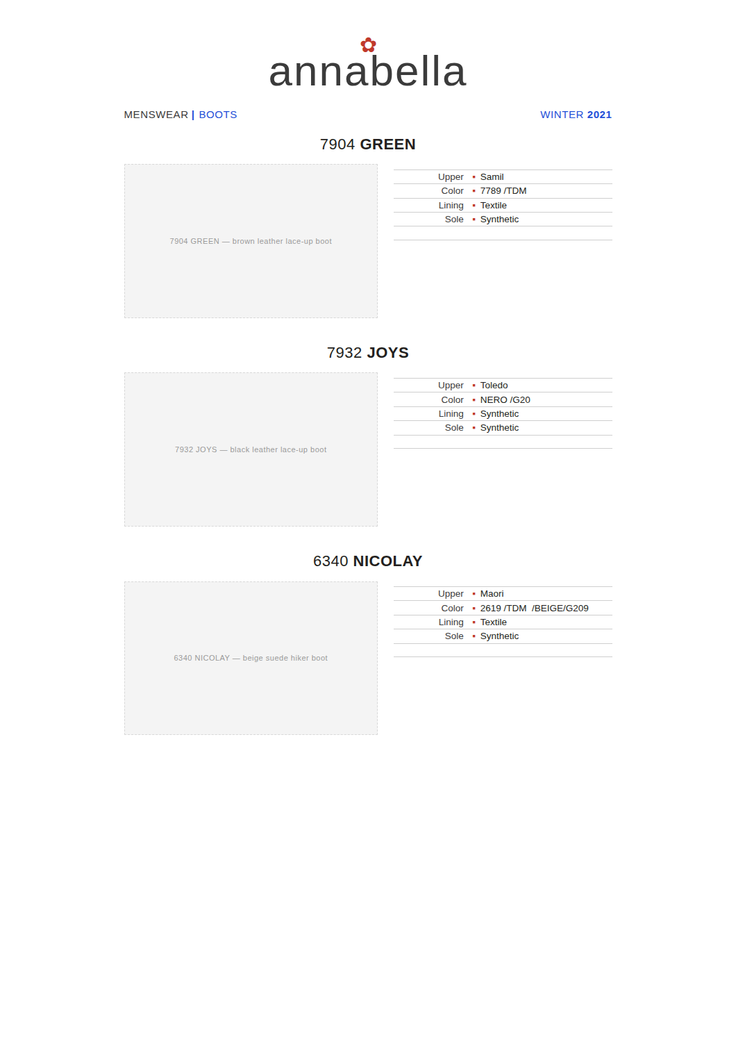✿ annabella
MENSWEAR|BOOTS
WINTER 2021
7904 GREEN
7904 GREEN — brown leather lace-up boot
| Upper | ▪ | Samil |
| Color | ▪ | 7789 /TDM |
| Lining | ▪ | Textile |
| Sole | ▪ | Synthetic |
7932 JOYS
7932 JOYS — black leather lace-up boot
| Upper | ▪ | Toledo |
| Color | ▪ | NERO /G20 |
| Lining | ▪ | Synthetic |
| Sole | ▪ | Synthetic |
6340 NICOLAY
6340 NICOLAY — beige suede hiker boot
| Upper | ▪ | Maori |
| Color | ▪ | 2619 /TDM /BEIGE/G209 |
| Lining | ▪ | Textile |
| Sole | ▪ | Synthetic |